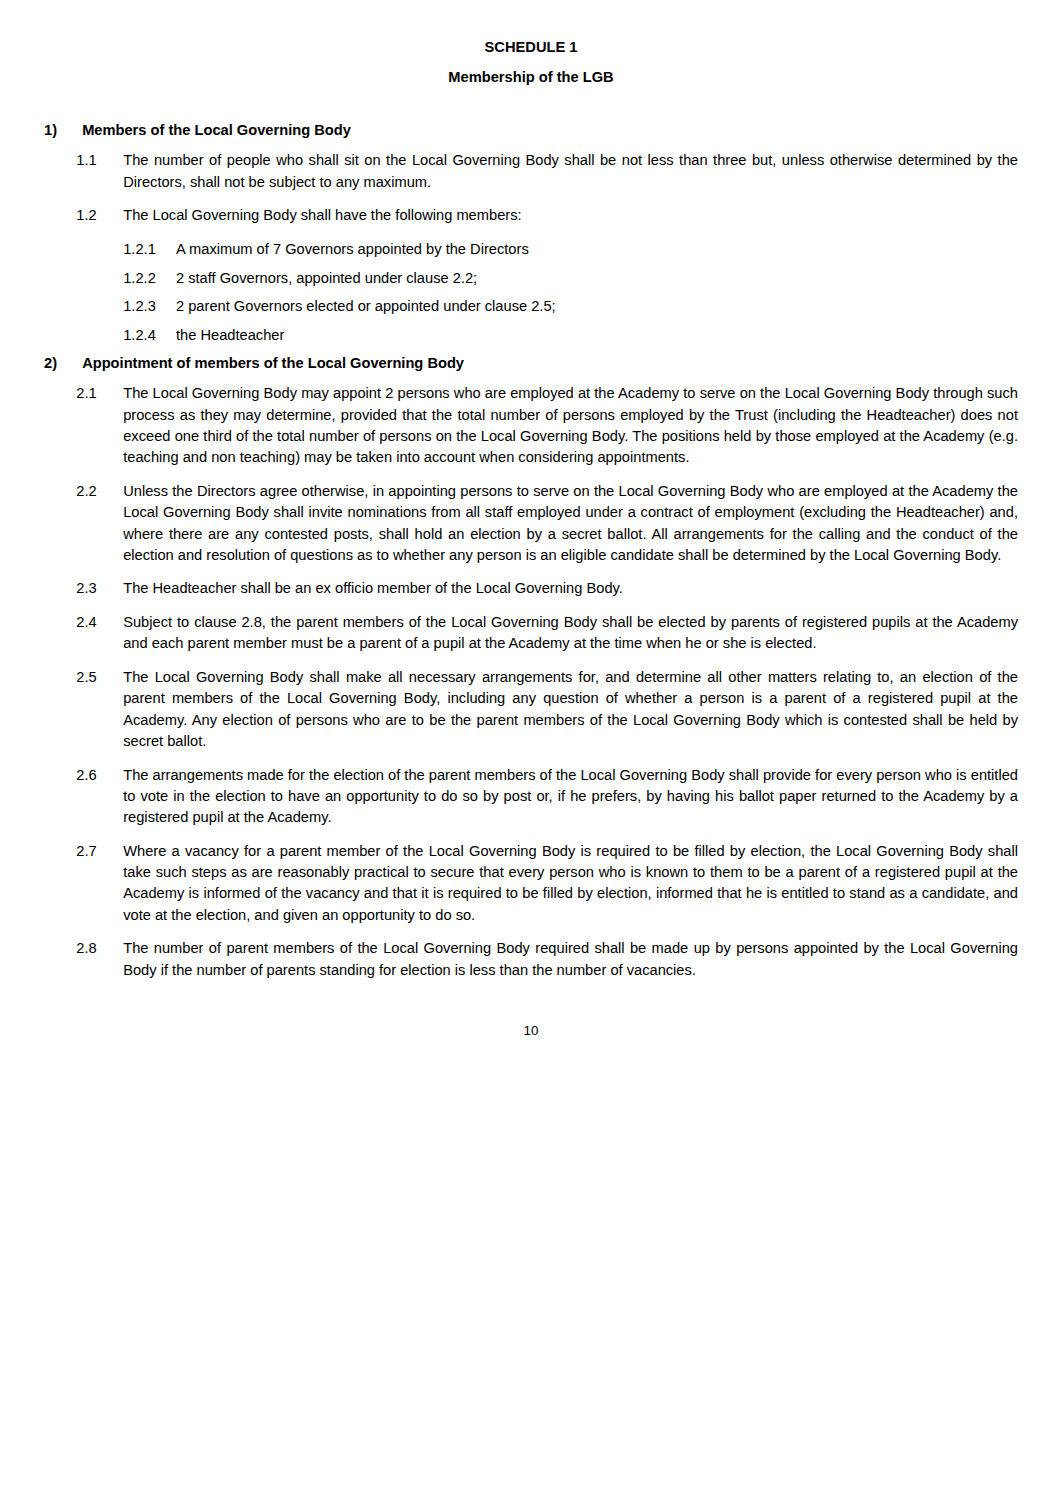SCHEDULE 1
Membership of the LGB
1)
Members of the Local Governing Body
1.1
The number of people who shall sit on the Local Governing Body shall be not less than three but, unless otherwise determined by the Directors, shall not be subject to any maximum.
1.2
The Local Governing Body shall have the following members:
1.2.1
A maximum of 7 Governors appointed by the Directors
1.2.2
2 staff Governors, appointed under clause 2.2;
1.2.3
2 parent Governors elected or appointed under clause 2.5;
1.2.4
the Headteacher
2)
Appointment of members of the Local Governing Body
2.1
The Local Governing Body may appoint 2 persons who are employed at the Academy to serve on the Local Governing Body through such process as they may determine, provided that the total number of persons employed by the Trust (including the Headteacher) does not exceed one third of the total number of persons on the Local Governing Body. The positions held by those employed at the Academy (e.g. teaching and non teaching) may be taken into account when considering appointments.
2.2
Unless the Directors agree otherwise, in appointing persons to serve on the Local Governing Body who are employed at the Academy the Local Governing Body shall invite nominations from all staff employed under a contract of employment (excluding the Headteacher) and, where there are any contested posts, shall hold an election by a secret ballot. All arrangements for the calling and the conduct of the election and resolution of questions as to whether any person is an eligible candidate shall be determined by the Local Governing Body.
2.3
The Headteacher shall be an ex officio member of the Local Governing Body.
2.4
Subject to clause 2.8, the parent members of the Local Governing Body shall be elected by parents of registered pupils at the Academy and each parent member must be a parent of a pupil at the Academy at the time when he or she is elected.
2.5
The Local Governing Body shall make all necessary arrangements for, and determine all other matters relating to, an election of the parent members of the Local Governing Body, including any question of whether a person is a parent of a registered pupil at the Academy. Any election of persons who are to be the parent members of the Local Governing Body which is contested shall be held by secret ballot.
2.6
The arrangements made for the election of the parent members of the Local Governing Body shall provide for every person who is entitled to vote in the election to have an opportunity to do so by post or, if he prefers, by having his ballot paper returned to the Academy by a registered pupil at the Academy.
2.7
Where a vacancy for a parent member of the Local Governing Body is required to be filled by election, the Local Governing Body shall take such steps as are reasonably practical to secure that every person who is known to them to be a parent of a registered pupil at the Academy is informed of the vacancy and that it is required to be filled by election, informed that he is entitled to stand as a candidate, and vote at the election, and given an opportunity to do so.
2.8
The number of parent members of the Local Governing Body required shall be made up by persons appointed by the Local Governing Body if the number of parents standing for election is less than the number of vacancies.
10